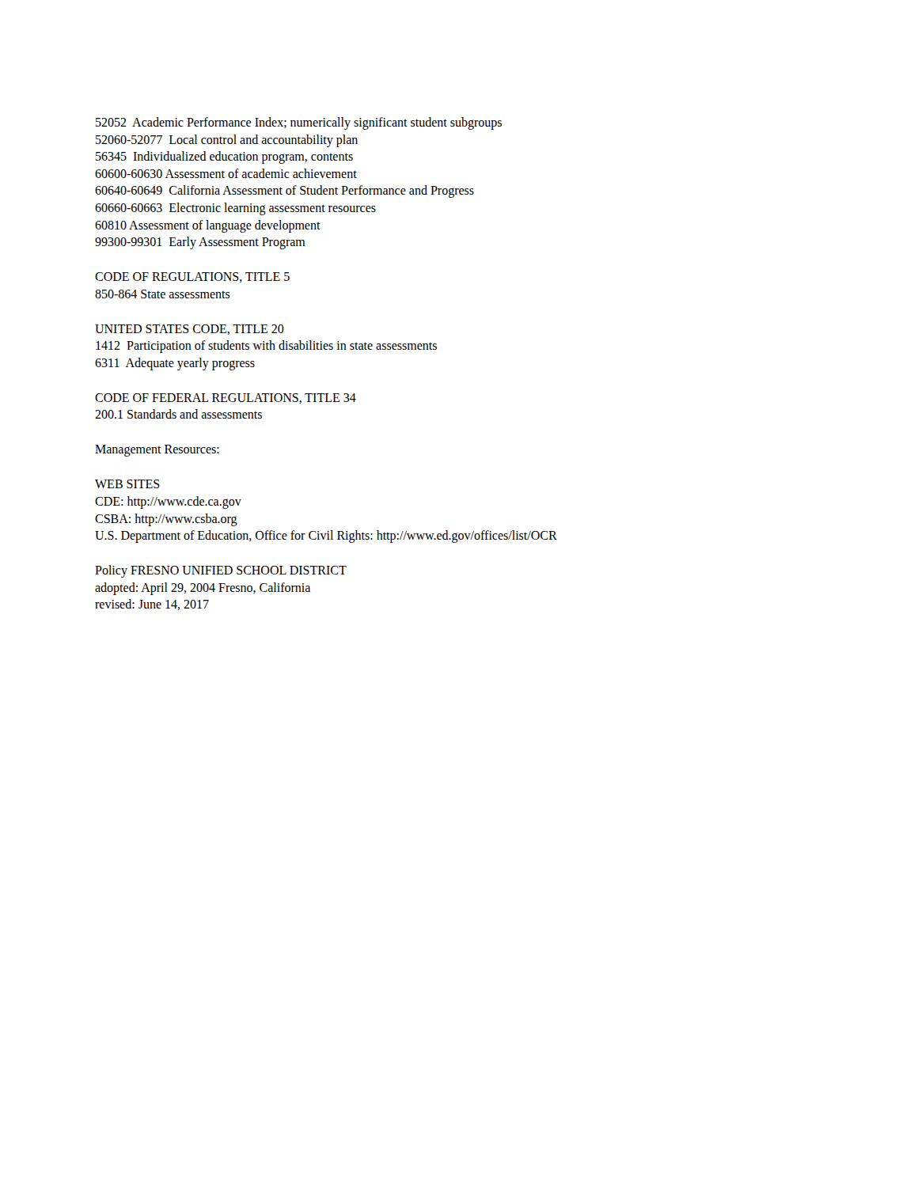52052 Academic Performance Index; numerically significant student subgroups
52060-52077 Local control and accountability plan
56345 Individualized education program, contents
60600-60630 Assessment of academic achievement
60640-60649 California Assessment of Student Performance and Progress
60660-60663 Electronic learning assessment resources
60810 Assessment of language development
99300-99301 Early Assessment Program
CODE OF REGULATIONS, TITLE 5
850-864 State assessments
UNITED STATES CODE, TITLE 20
1412 Participation of students with disabilities in state assessments
6311 Adequate yearly progress
CODE OF FEDERAL REGULATIONS, TITLE 34
200.1 Standards and assessments
Management Resources:
WEB SITES
CDE: http://www.cde.ca.gov
CSBA: http://www.csba.org
U.S. Department of Education, Office for Civil Rights: http://www.ed.gov/offices/list/OCR
Policy FRESNO UNIFIED SCHOOL DISTRICT
adopted: April 29, 2004 Fresno, California
revised: June 14, 2017